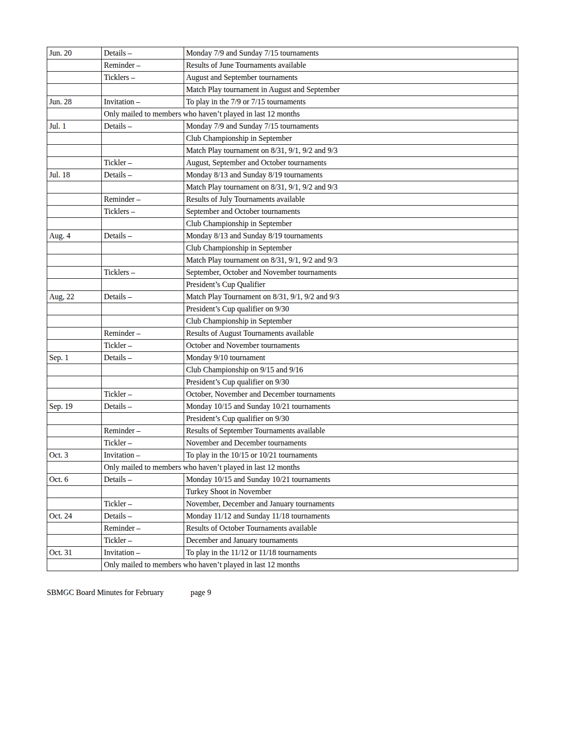| Jun. 20 | Details – | Monday 7/9 and Sunday 7/15 tournaments |
| | Reminder – | Results of June Tournaments available |
| | Ticklers – | August and September tournaments |
| | | Match Play tournament in August and September |
| Jun. 28 | Invitation – | To play in the 7/9 or 7/15 tournaments |
| | Only mailed to members who haven’t played in last 12 months |
| Jul. 1 | Details – | Monday 7/9 and Sunday 7/15 tournaments |
| | | Club Championship in September |
| | | Match Play tournament on 8/31, 9/1, 9/2 and 9/3 |
| | Tickler – | August, September and October tournaments |
| Jul. 18 | Details – | Monday 8/13 and Sunday 8/19 tournaments |
| | | Match Play tournament on 8/31, 9/1, 9/2 and 9/3 |
| | Reminder – | Results of July Tournaments available |
| | Ticklers – | September and October tournaments |
| | | Club Championship in September |
| Aug. 4 | Details – | Monday 8/13 and Sunday 8/19 tournaments |
| | | Club Championship in September |
| | | Match Play tournament on 8/31, 9/1, 9/2 and 9/3 |
| | Ticklers – | September, October and November tournaments |
| | | President’s Cup Qualifier |
| Aug, 22 | Details – | Match Play Tournament on 8/31, 9/1, 9/2 and 9/3 |
| | | President’s Cup qualifier on 9/30 |
| | | Club Championship in September |
| | Reminder – | Results of August Tournaments available |
| | Tickler – | October and November tournaments |
| Sep. 1 | Details – | Monday 9/10 tournament |
| | | Club Championship on 9/15 and 9/16 |
| | | President’s Cup qualifier on 9/30 |
| | Tickler – | October, November and December tournaments |
| Sep. 19 | Details – | Monday 10/15 and Sunday 10/21 tournaments |
| | | President’s Cup qualifier on 9/30 |
| | Reminder – | Results of September Tournaments available |
| | Tickler – | November and December tournaments |
| Oct. 3 | Invitation – | To play in the 10/15 or 10/21 tournaments |
| | Only mailed to members who haven’t played in last 12 months |
| Oct. 6 | Details – | Monday 10/15 and Sunday 10/21 tournaments |
| | | Turkey Shoot in November |
| | Tickler – | November, December and January tournaments |
| Oct. 24 | Details – | Monday 11/12 and Sunday 11/18 tournaments |
| | Reminder – | Results of October Tournaments available |
| | Tickler – | December and January tournaments |
| Oct. 31 | Invitation – | To play in the 11/12 or 11/18 tournaments |
| | Only mailed to members who haven’t played in last 12 months |
SBMGC Board Minutes for February page 9